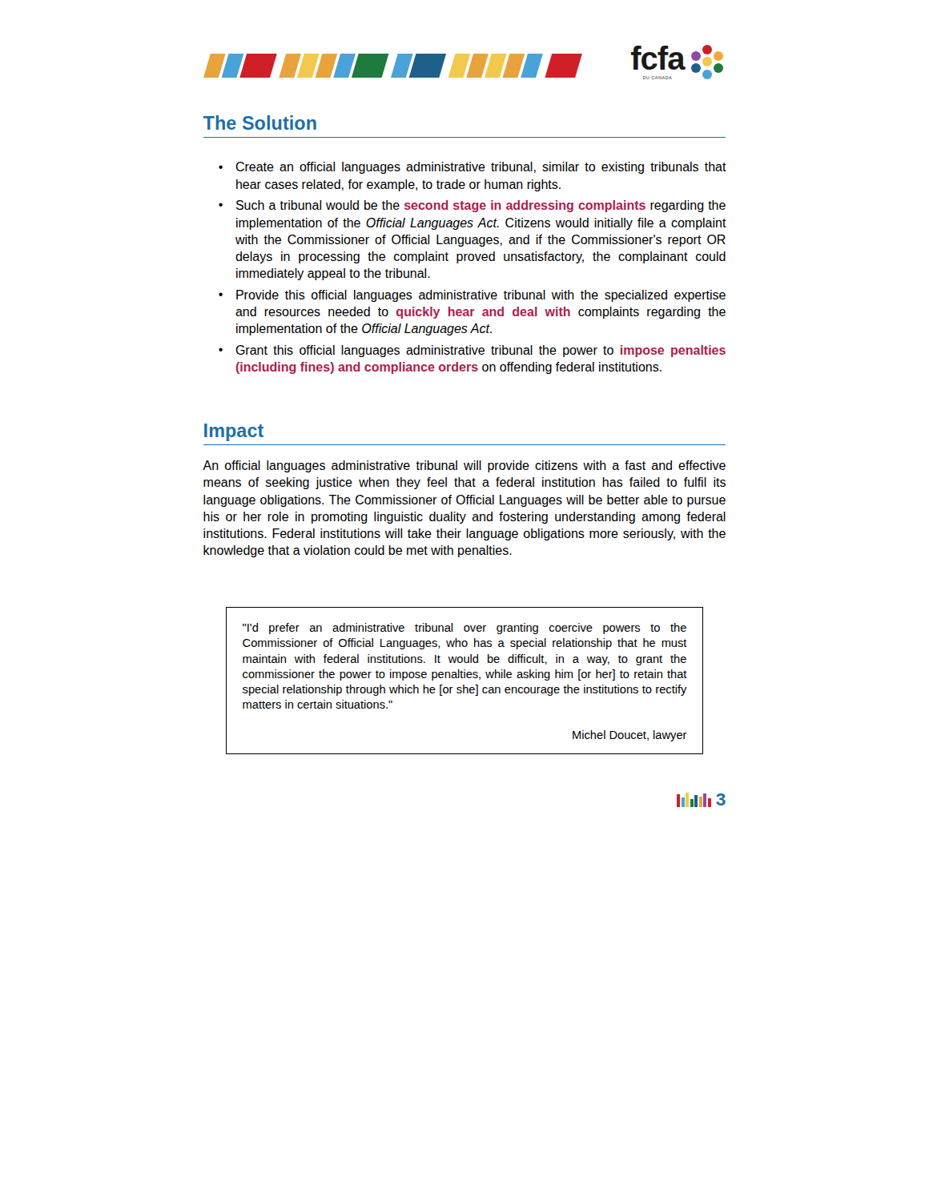fcfa
DU CANADA
The Solution
Create an official languages administrative tribunal, similar to existing tribunals that hear cases related, for example, to trade or human rights.
Such a tribunal would be the second stage in addressing complaints regarding the implementation of the Official Languages Act. Citizens would initially file a complaint with the Commissioner of Official Languages, and if the Commissioner's report OR delays in processing the complaint proved unsatisfactory, the complainant could immediately appeal to the tribunal.
Provide this official languages administrative tribunal with the specialized expertise and resources needed to quickly hear and deal with complaints regarding the implementation of the Official Languages Act.
Grant this official languages administrative tribunal the power to impose penalties (including fines) and compliance orders on offending federal institutions.
Impact
An official languages administrative tribunal will provide citizens with a fast and effective means of seeking justice when they feel that a federal institution has failed to fulfil its language obligations. The Commissioner of Official Languages will be better able to pursue his or her role in promoting linguistic duality and fostering understanding among federal institutions. Federal institutions will take their language obligations more seriously, with the knowledge that a violation could be met with penalties.
"I'd prefer an administrative tribunal over granting coercive powers to the Commissioner of Official Languages, who has a special relationship that he must maintain with federal institutions. It would be difficult, in a way, to grant the commissioner the power to impose penalties, while asking him [or her] to retain that special relationship through which he [or she] can encourage the institutions to rectify matters in certain situations."
Michel Doucet, lawyer
3